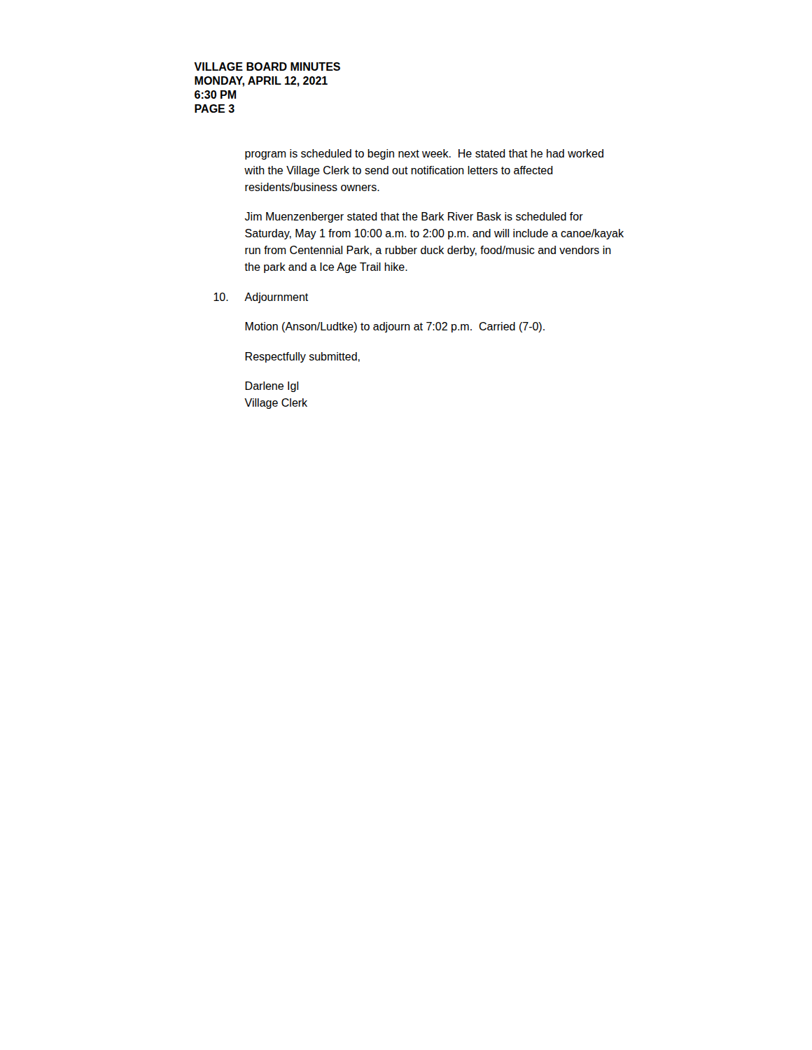VILLAGE BOARD MINUTES
MONDAY, APRIL 12, 2021
6:30 PM
PAGE 3
program is scheduled to begin next week. He stated that he had worked with the Village Clerk to send out notification letters to affected residents/business owners.
Jim Muenzenberger stated that the Bark River Bask is scheduled for Saturday, May 1 from 10:00 a.m. to 2:00 p.m. and will include a canoe/kayak run from Centennial Park, a rubber duck derby, food/music and vendors in the park and a Ice Age Trail hike.
Adjournment
Motion (Anson/Ludtke) to adjourn at 7:02 p.m. Carried (7-0).
Respectfully submitted,
Darlene Igl
Village Clerk